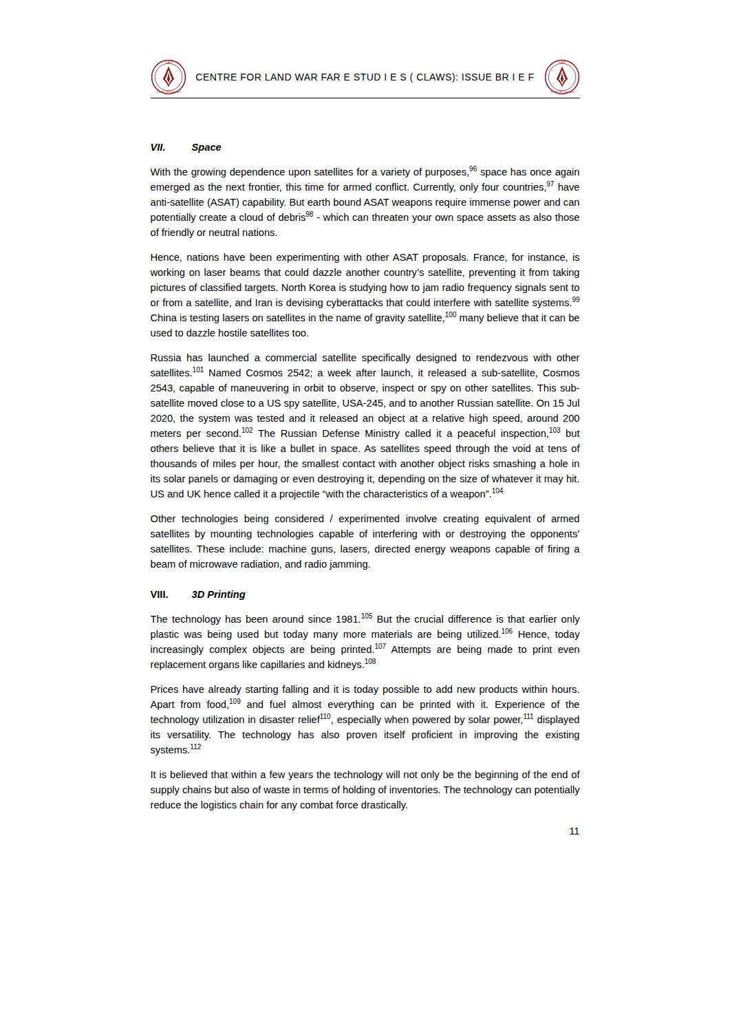CLAWS VICTORY THROUGH VISION
CENTRE FOR LAND WAR FAR E STUD I E S ( CLAWS): ISSUE BR I E F
CLAWS VICTORY THROUGH VISION
VII. Space
With the growing dependence upon satellites for a variety of purposes,96 space has once again emerged as the next frontier, this time for armed conflict. Currently, only four countries,97 have anti-satellite (ASAT) capability. But earth bound ASAT weapons require immense power and can potentially create a cloud of debris98 - which can threaten your own space assets as also those of friendly or neutral nations.
Hence, nations have been experimenting with other ASAT proposals. France, for instance, is working on laser beams that could dazzle another country’s satellite, preventing it from taking pictures of classified targets. North Korea is studying how to jam radio frequency signals sent to or from a satellite, and Iran is devising cyberattacks that could interfere with satellite systems.99 China is testing lasers on satellites in the name of gravity satellite,100 many believe that it can be used to dazzle hostile satellites too.
Russia has launched a commercial satellite specifically designed to rendezvous with other satellites.101 Named Cosmos 2542; a week after launch, it released a sub-satellite, Cosmos 2543, capable of maneuvering in orbit to observe, inspect or spy on other satellites. This sub-satellite moved close to a US spy satellite, USA-245, and to another Russian satellite. On 15 Jul 2020, the system was tested and it released an object at a relative high speed, around 200 meters per second.102 The Russian Defense Ministry called it a peaceful inspection,103 but others believe that it is like a bullet in space. As satellites speed through the void at tens of thousands of miles per hour, the smallest contact with another object risks smashing a hole in its solar panels or damaging or even destroying it, depending on the size of whatever it may hit. US and UK hence called it a projectile “with the characteristics of a weapon”.104
Other technologies being considered / experimented involve creating equivalent of armed satellites by mounting technologies capable of interfering with or destroying the opponents’ satellites. These include: machine guns, lasers, directed energy weapons capable of firing a beam of microwave radiation, and radio jamming.
VIII. 3D Printing
The technology has been around since 1981.105 But the crucial difference is that earlier only plastic was being used but today many more materials are being utilized.106 Hence, today increasingly complex objects are being printed.107 Attempts are being made to print even replacement organs like capillaries and kidneys.108
Prices have already starting falling and it is today possible to add new products within hours. Apart from food,109 and fuel almost everything can be printed with it. Experience of the technology utilization in disaster relief110, especially when powered by solar power,111 displayed its versatility. The technology has also proven itself proficient in improving the existing systems.112
It is believed that within a few years the technology will not only be the beginning of the end of supply chains but also of waste in terms of holding of inventories. The technology can potentially reduce the logistics chain for any combat force drastically.
11